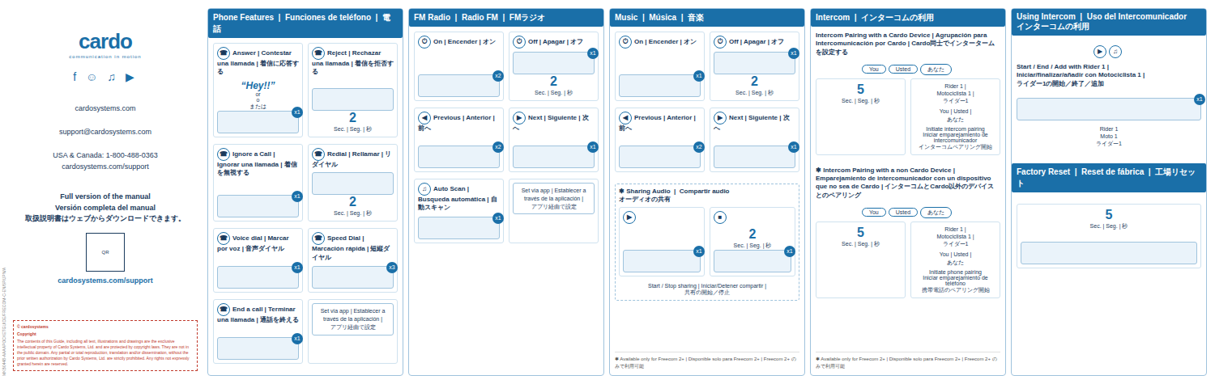MKB0448-AAAAPOCKETGUIDE/FRECOM-C-EN/SP/JPN/A
cardo
communication in motion
f ☺ ♫ ▶
cardosystems.com
support@cardosystems.com
USA & Canada: 1-800-488-0363
cardosystems.com/support
Full version of the manual
Versión completa del manual
取扱説明書はウェブからダウンロードできます。
QR
cardosystems.com/support
© cardosystems Copyright The contents of this Guide, including all text, illustrations and drawings are the exclusive intellectual property of Cardo Systems, Ltd. and are protected by copyright laws. They are not in the public domain. Any partial or total reproduction, translation and/or dissemination, without the prior written authorization by Cardo Systems, Ltd. are strictly prohibited. Any rights not expressly granted herein are reserved.
Phone Features | Funciones de teléfono | 電話
☎Answer | Contestar una llamada | 着信に応答する
“Hey!!”
or
o
または
x1
☎Reject | Rechazar una llamada | 着信を拒否する
2
Sec. | Seg. | 秒
☎Ignore a Call | Ignorar una llamada | 着信を無視する
x1
☎Redial | Rellamar | リダイヤル
2
Sec. | Seg. | 秒
☎Voice dial | Marcar por voz | 音声ダイヤル
x1
☎Speed Dial | Marcación rápida | 短縦ダイヤル
x3
☎End a call | Terminar una llamada | 通話を終える
x1
Set via app | Establecer a través de la aplicación |
アプリ経由で設定
FM Radio | Radio FM | FMラジオ
⏻On | Encender | オン
x2
⏻Off | Apagar | オフ
x1
2
Sec. | Seg. | 秒
◀Previous | Anterior | 前へ
x2
▶Next | Siguiente | 次へ
x1
♫Auto Scan | Busqueda automática | 自動スキャン
x1
Set via app | Establecer a través de la aplicación |
アプリ経由で設定
Music | Música | 音楽
⏻On | Encender | オン
x1
⏻Off | Apagar | オフ
x1
2
Sec. | Seg. | 秒
◀Previous | Anterior | 前へ
x2
▶Next | Siguiente | 次へ
x1
✱ Sharing Audio | Compartir audio
オーディオの共有
▶
x1
■
2
Sec. | Seg. | 秒
x1
Start / Stop sharing | Iniciar/Detener compartir |
共有の開始／停止
✱ Available only for Freecom 2+ | Disponible solo para Freecom 2+ | Freecom 2+ のみで利用可能
Intercom | インターコムの利用
Intercom Pairing with a Cardo Device | Agrupación para Intercomunicación por Cardo | Cardo同士でインタータームを設定する
You Usted あなた
5
Sec. | Seg. | 秒
Rider 1 |
Motociclista 1 |
ライダー1
You | Usted |
あなた
Initiate intercom pairing
Iniciar emparejamiento de intercomunicador
インターコムペアリング開始
✱ Intercom Pairing with a non Cardo Device | Emparejamiento de intercomunicador con un dispositivo que no sea de Cardo | インターコムとCardo以外のデバイスとのペアリング
You Usted あなた
5
Sec. | Seg. | 秒
Rider 1 |
Motociclista 1 |
ライダー1
You | Usted |
あなた
Initiate phone pairing
Iniciar emparejamiento de teléfono
携帯電話のペアリング開始
✱ Available only for Freecom 2+ | Disponible solo para Freecom 2+ | Freecom 2+ のみで利用可能
Using Intercom | Uso del Intercomunicador
インターコムの利用
▶♫
Start / End / Add with Rider 1 |
Iniciar/finalizar/añadir con Motociclista 1 |
ライダー1の開始／終了／追加
x1
Rider 1
Moto 1
ライダー1
Factory Reset | Reset de fábrica | 工場リセット
5
Sec. | Seg. | 秒